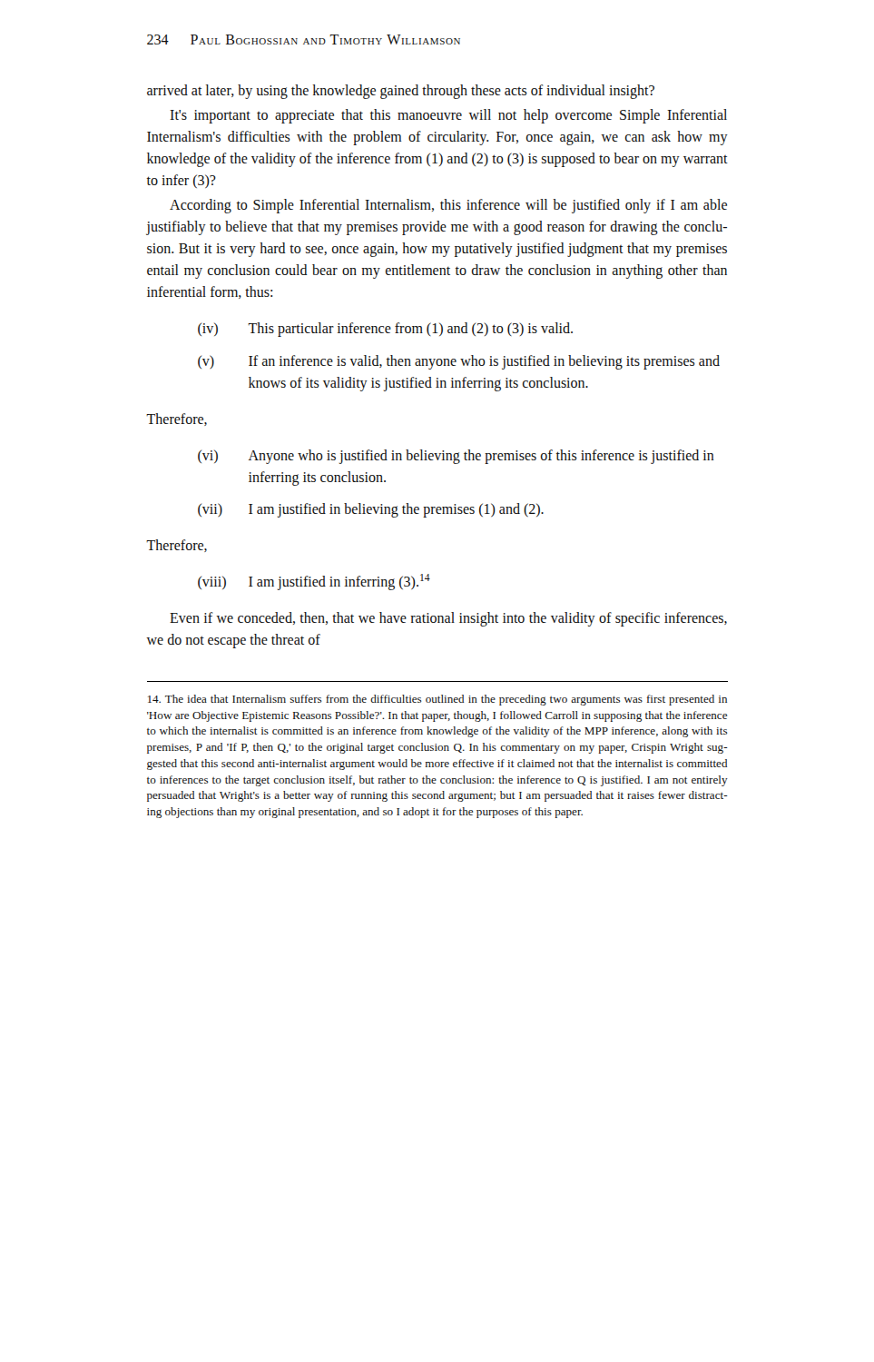234 Paul Boghossian and Timothy Williamson
arrived at later, by using the knowledge gained through these acts of individual insight?
It's important to appreciate that this manoeuvre will not help overcome Simple Inferential Internalism's difficulties with the problem of circularity. For, once again, we can ask how my knowledge of the validity of the inference from (1) and (2) to (3) is supposed to bear on my warrant to infer (3)?
According to Simple Inferential Internalism, this inference will be justified only if I am able justifiably to believe that that my premises provide me with a good reason for drawing the conclusion. But it is very hard to see, once again, how my putatively justified judgment that my premises entail my conclusion could bear on my entitlement to draw the conclusion in anything other than inferential form, thus:
(iv) This particular inference from (1) and (2) to (3) is valid.
(v) If an inference is valid, then anyone who is justified in believing its premises and knows of its validity is justified in inferring its conclusion.
Therefore,
(vi) Anyone who is justified in believing the premises of this inference is justified in inferring its conclusion.
(vii) I am justified in believing the premises (1) and (2).
Therefore,
(viii) I am justified in inferring (3).14
Even if we conceded, then, that we have rational insight into the validity of specific inferences, we do not escape the threat of
14. The idea that Internalism suffers from the difficulties outlined in the preceding two arguments was first presented in 'How are Objective Epistemic Reasons Possible?'. In that paper, though, I followed Carroll in supposing that the inference to which the internalist is committed is an inference from knowledge of the validity of the MPP inference, along with its premises, P and 'If P, then Q,' to the original target conclusion Q. In his commentary on my paper, Crispin Wright suggested that this second anti-internalist argument would be more effective if it claimed not that the internalist is committed to inferences to the target conclusion itself, but rather to the conclusion: the inference to Q is justified. I am not entirely persuaded that Wright's is a better way of running this second argument; but I am persuaded that it raises fewer distracting objections than my original presentation, and so I adopt it for the purposes of this paper.